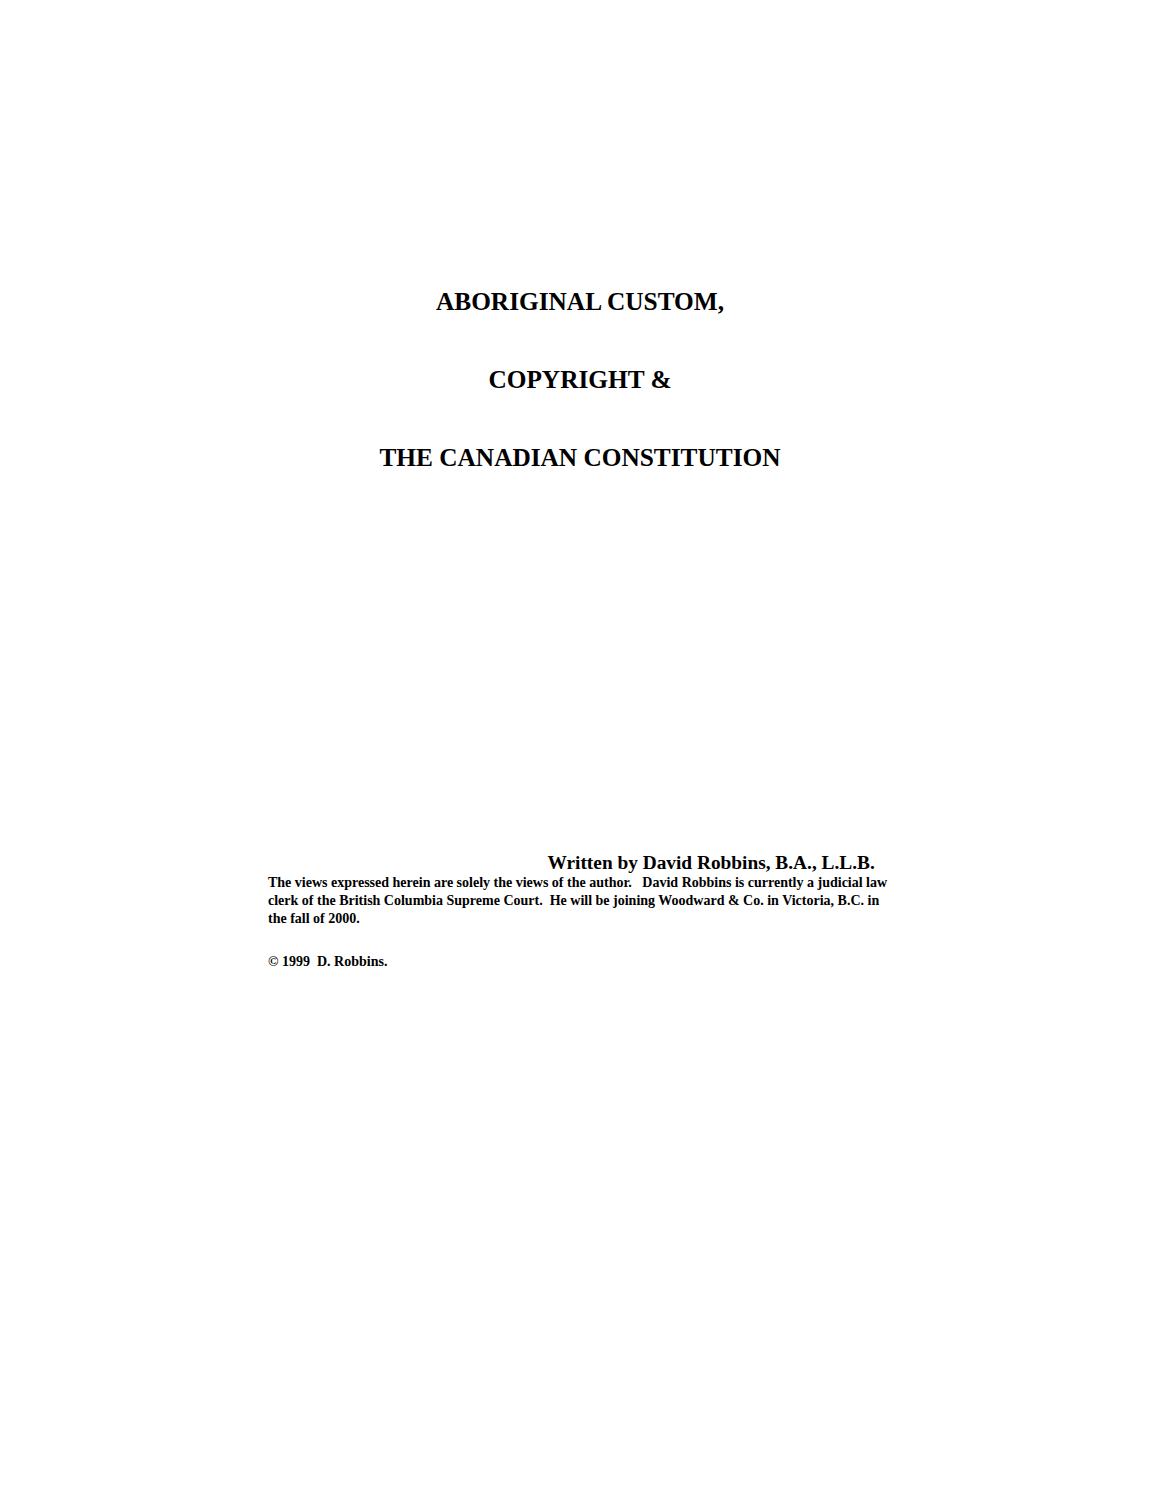ABORIGINAL CUSTOM,
COPYRIGHT &
THE CANADIAN CONSTITUTION
Written by David Robbins, B.A., L.L.B.
The views expressed herein are solely the views of the author. David Robbins is currently a judicial law clerk of the British Columbia Supreme Court. He will be joining Woodward & Co. in Victoria, B.C. in the fall of 2000.
© 1999 D. Robbins.